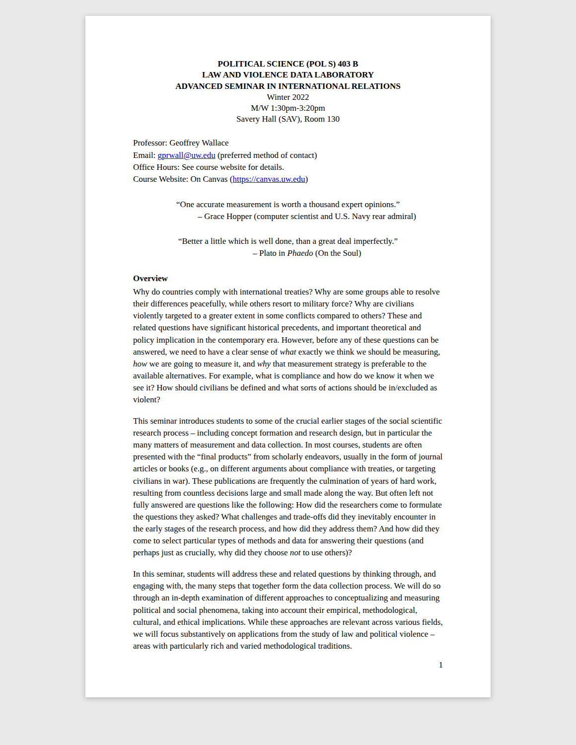POLITICAL SCIENCE (POL S) 403 B LAW AND VIOLENCE DATA LABORATORY ADVANCED SEMINAR IN INTERNATIONAL RELATIONS Winter 2022 M/W 1:30pm-3:20pm Savery Hall (SAV), Room 130
Professor: Geoffrey Wallace
Email: gprwall@uw.edu (preferred method of contact)
Office Hours: See course website for details.
Course Website: On Canvas (https://canvas.uw.edu)
“One accurate measurement is worth a thousand expert opinions.”
– Grace Hopper (computer scientist and U.S. Navy rear admiral)
“Better a little which is well done, than a great deal imperfectly.”
– Plato in Phaedo (On the Soul)
Overview
Why do countries comply with international treaties? Why are some groups able to resolve their differences peacefully, while others resort to military force? Why are civilians violently targeted to a greater extent in some conflicts compared to others? These and related questions have significant historical precedents, and important theoretical and policy implication in the contemporary era. However, before any of these questions can be answered, we need to have a clear sense of what exactly we think we should be measuring, how we are going to measure it, and why that measurement strategy is preferable to the available alternatives. For example, what is compliance and how do we know it when we see it? How should civilians be defined and what sorts of actions should be in/excluded as violent?
This seminar introduces students to some of the crucial earlier stages of the social scientific research process – including concept formation and research design, but in particular the many matters of measurement and data collection. In most courses, students are often presented with the “final products” from scholarly endeavors, usually in the form of journal articles or books (e.g., on different arguments about compliance with treaties, or targeting civilians in war). These publications are frequently the culmination of years of hard work, resulting from countless decisions large and small made along the way. But often left not fully answered are questions like the following: How did the researchers come to formulate the questions they asked? What challenges and trade-offs did they inevitably encounter in the early stages of the research process, and how did they address them? And how did they come to select particular types of methods and data for answering their questions (and perhaps just as crucially, why did they choose not to use others)?
In this seminar, students will address these and related questions by thinking through, and engaging with, the many steps that together form the data collection process. We will do so through an in-depth examination of different approaches to conceptualizing and measuring political and social phenomena, taking into account their empirical, methodological, cultural, and ethical implications. While these approaches are relevant across various fields, we will focus substantively on applications from the study of law and political violence – areas with particularly rich and varied methodological traditions.
1